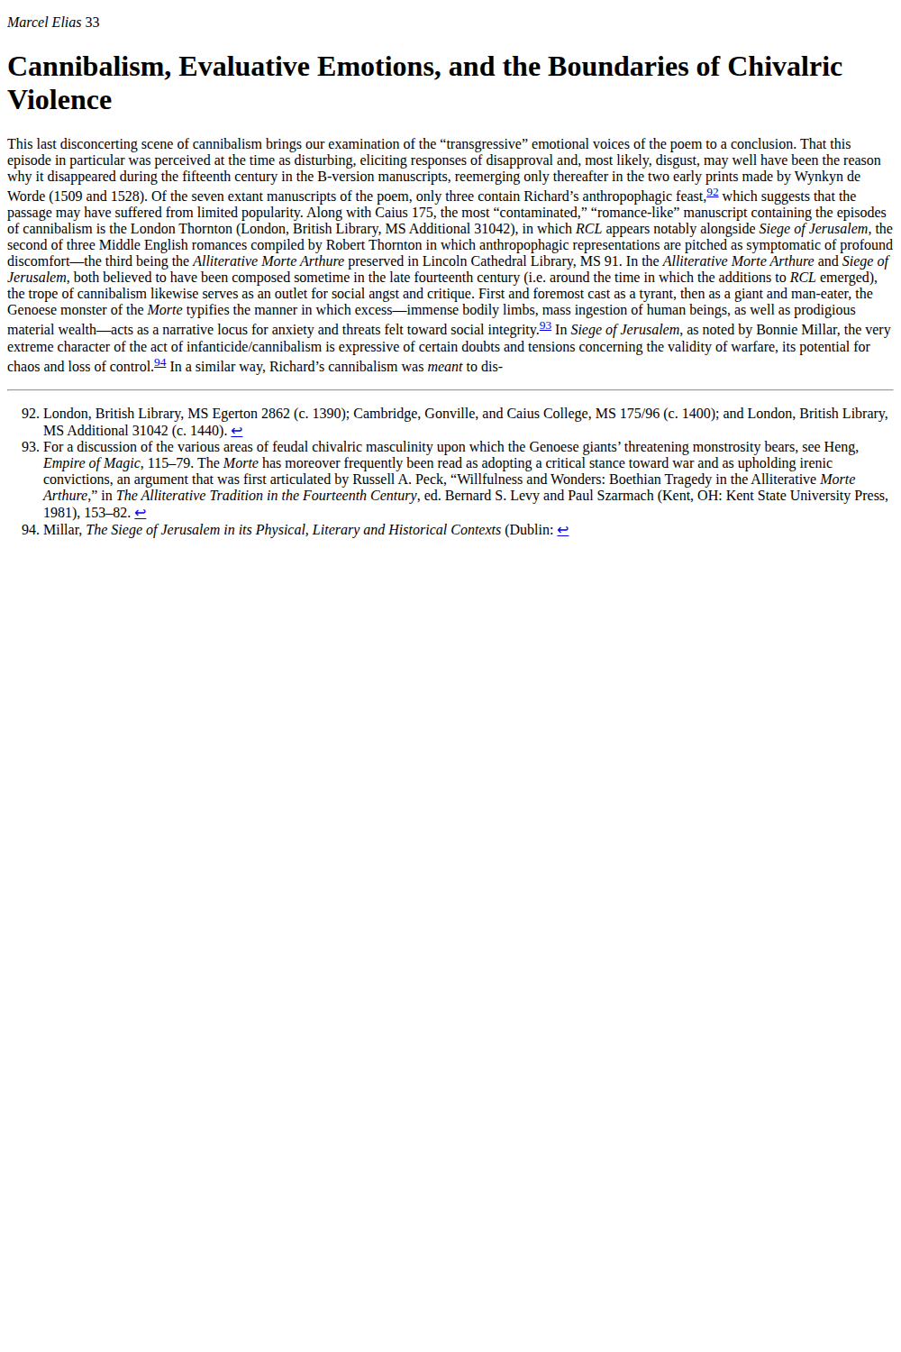Marcel Elias 33
Cannibalism, Evaluative Emotions, and the Boundaries of Chivalric Violence
This last disconcerting scene of cannibalism brings our examination of the “transgressive” emotional voices of the poem to a conclusion. That this episode in particular was perceived at the time as disturbing, eliciting responses of disapproval and, most likely, disgust, may well have been the reason why it disappeared during the fifteenth century in the B-version manuscripts, reemerging only thereafter in the two early prints made by Wynkyn de Worde (1509 and 1528). Of the seven extant manuscripts of the poem, only three contain Richard’s anthropophagic feast,92 which suggests that the passage may have suffered from limited popularity. Along with Caius 175, the most “contaminated,” “romance-like” manuscript containing the episodes of cannibalism is the London Thornton (London, British Library, MS Additional 31042), in which RCL appears notably alongside Siege of Jerusalem, the second of three Middle English romances compiled by Robert Thornton in which anthropophagic representations are pitched as symptomatic of profound discomfort—the third being the Alliterative Morte Arthure preserved in Lincoln Cathedral Library, MS 91. In the Alliterative Morte Arthure and Siege of Jerusalem, both believed to have been composed sometime in the late fourteenth century (i.e. around the time in which the additions to RCL emerged), the trope of cannibalism likewise serves as an outlet for social angst and critique. First and foremost cast as a tyrant, then as a giant and man-eater, the Genoese monster of the Morte typifies the manner in which excess—immense bodily limbs, mass ingestion of human beings, as well as prodigious material wealth—acts as a narrative locus for anxiety and threats felt toward social integrity.93 In Siege of Jerusalem, as noted by Bonnie Millar, the very extreme character of the act of infanticide/cannibalism is expressive of certain doubts and tensions concerning the validity of warfare, its potential for chaos and loss of control.94 In a similar way, Richard’s cannibalism was meant to dis-
London, British Library, MS Egerton 2862 (c. 1390); Cambridge, Gonville, and Caius College, MS 175/96 (c. 1400); and London, British Library, MS Additional 31042 (c. 1440). ↩
For a discussion of the various areas of feudal chivalric masculinity upon which the Genoese giants’ threatening monstrosity bears, see Heng, Empire of Magic, 115–79. The Morte has moreover frequently been read as adopting a critical stance toward war and as upholding irenic convictions, an argument that was first articulated by Russell A. Peck, “Willfulness and Wonders: Boethian Tragedy in the Alliterative Morte Arthure,” in The Alliterative Tradition in the Fourteenth Century, ed. Bernard S. Levy and Paul Szarmach (Kent, OH: Kent State University Press, 1981), 153–82. ↩
Millar, The Siege of Jerusalem in its Physical, Literary and Historical Contexts (Dublin: ↩